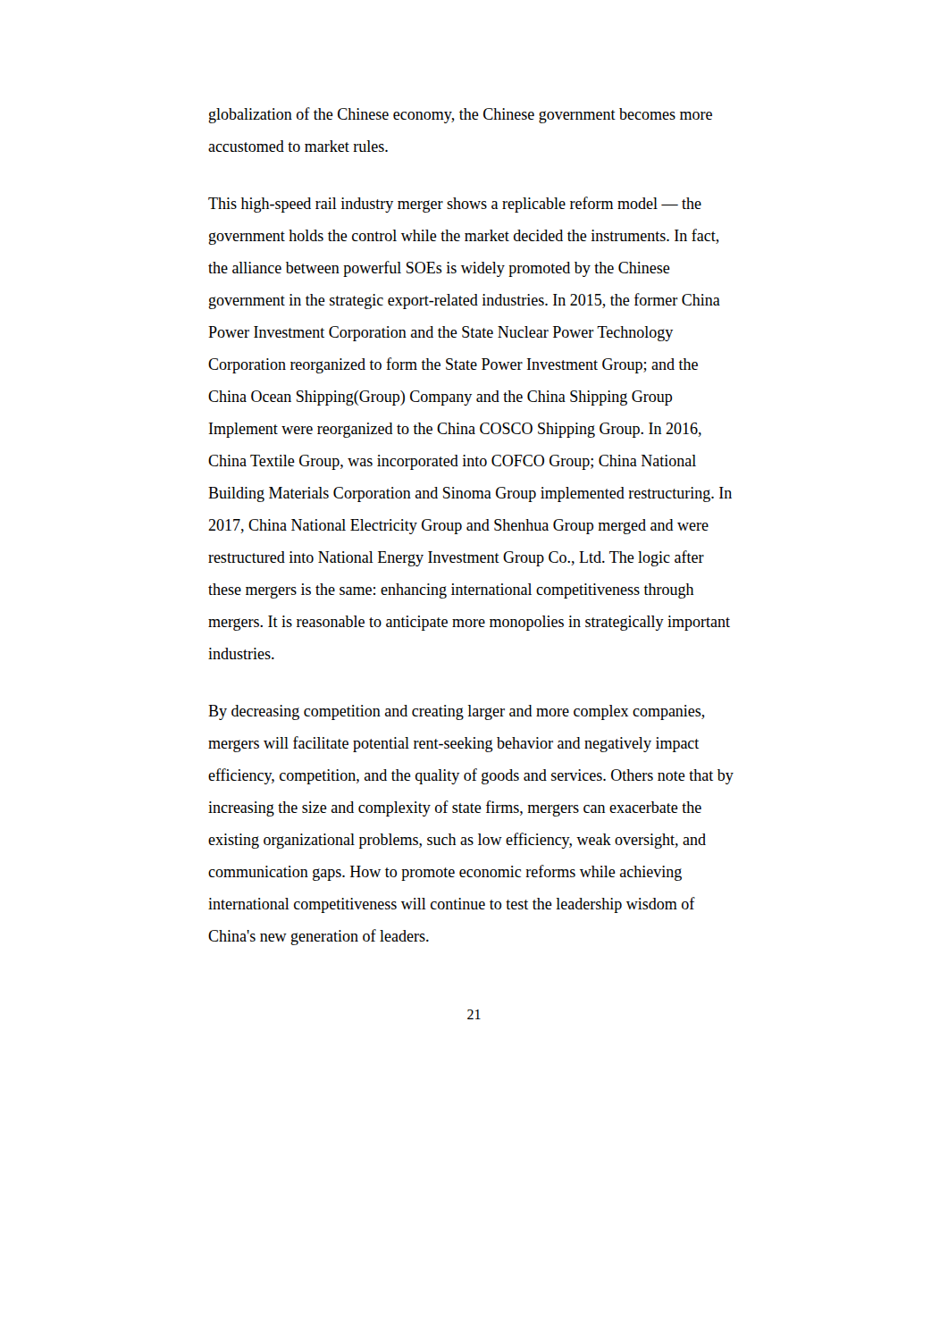globalization of the Chinese economy, the Chinese government becomes more accustomed to market rules.
This high-speed rail industry merger shows a replicable reform model — the government holds the control while the market decided the instruments. In fact, the alliance between powerful SOEs is widely promoted by the Chinese government in the strategic export-related industries. In 2015, the former China Power Investment Corporation and the State Nuclear Power Technology Corporation reorganized to form the State Power Investment Group; and the China Ocean Shipping(Group) Company and the China Shipping Group Implement were reorganized to the China COSCO Shipping Group. In 2016, China Textile Group, was incorporated into COFCO Group; China National Building Materials Corporation and Sinoma Group implemented restructuring. In 2017, China National Electricity Group and Shenhua Group merged and were restructured into National Energy Investment Group Co., Ltd. The logic after these mergers is the same: enhancing international competitiveness through mergers. It is reasonable to anticipate more monopolies in strategically important industries.
By decreasing competition and creating larger and more complex companies, mergers will facilitate potential rent-seeking behavior and negatively impact efficiency, competition, and the quality of goods and services. Others note that by increasing the size and complexity of state firms, mergers can exacerbate the existing organizational problems, such as low efficiency, weak oversight, and communication gaps. How to promote economic reforms while achieving international competitiveness will continue to test the leadership wisdom of China's new generation of leaders.
21